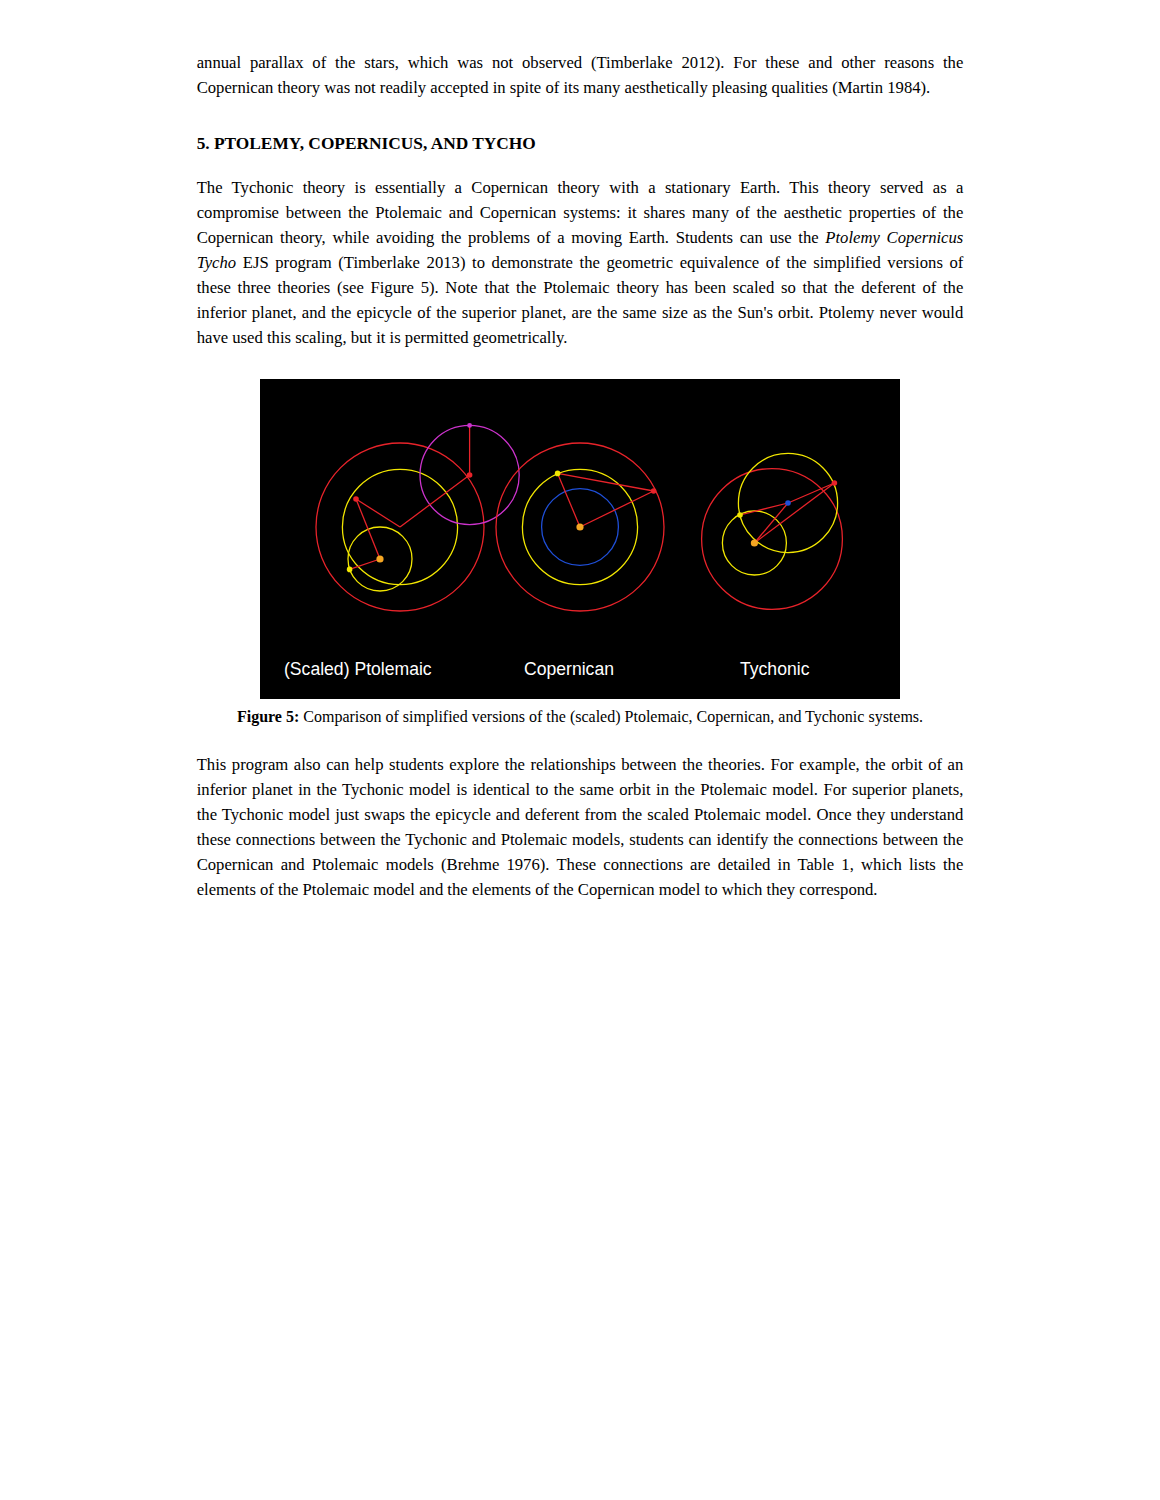annual parallax of the stars, which was not observed (Timberlake 2012). For these and other reasons the Copernican theory was not readily accepted in spite of its many aesthetically pleasing qualities (Martin 1984).
5. PTOLEMY, COPERNICUS, AND TYCHO
The Tychonic theory is essentially a Copernican theory with a stationary Earth. This theory served as a compromise between the Ptolemaic and Copernican systems: it shares many of the aesthetic properties of the Copernican theory, while avoiding the problems of a moving Earth. Students can use the Ptolemy Copernicus Tycho EJS program (Timberlake 2013) to demonstrate the geometric equivalence of the simplified versions of these three theories (see Figure 5). Note that the Ptolemaic theory has been scaled so that the deferent of the inferior planet, and the epicycle of the superior planet, are the same size as the Sun's orbit. Ptolemy never would have used this scaling, but it is permitted geometrically.
(Scaled) Ptolemaic Copernican Tychonic
Figure 5: Comparison of simplified versions of the (scaled) Ptolemaic, Copernican, and Tychonic systems.
This program also can help students explore the relationships between the theories. For example, the orbit of an inferior planet in the Tychonic model is identical to the same orbit in the Ptolemaic model. For superior planets, the Tychonic model just swaps the epicycle and deferent from the scaled Ptolemaic model. Once they understand these connections between the Tychonic and Ptolemaic models, students can identify the connections between the Copernican and Ptolemaic models (Brehme 1976). These connections are detailed in Table 1, which lists the elements of the Ptolemaic model and the elements of the Copernican model to which they correspond.